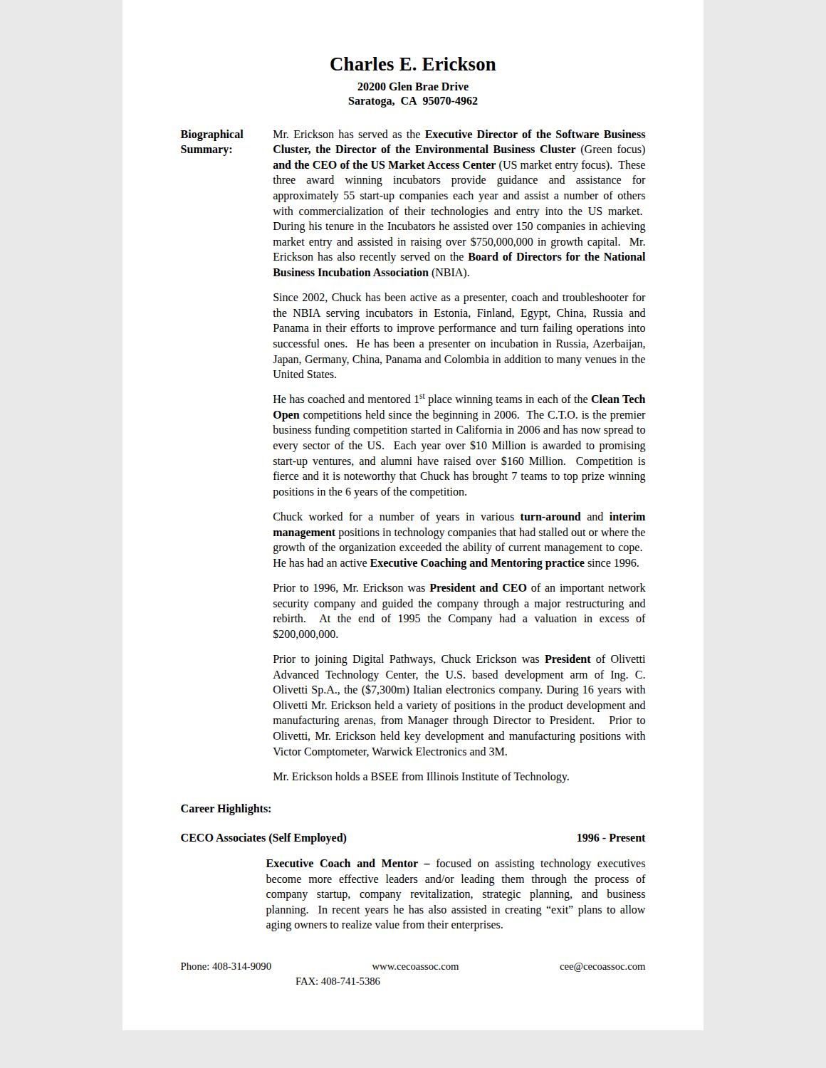Charles E. Erickson
20200 Glen Brae Drive
Saratoga, CA 95070-4962
Biographical Summary:
Mr. Erickson has served as the Executive Director of the Software Business Cluster, the Director of the Environmental Business Cluster (Green focus) and the CEO of the US Market Access Center (US market entry focus). These three award winning incubators provide guidance and assistance for approximately 55 start-up companies each year and assist a number of others with commercialization of their technologies and entry into the US market. During his tenure in the Incubators he assisted over 150 companies in achieving market entry and assisted in raising over $750,000,000 in growth capital. Mr. Erickson has also recently served on the Board of Directors for the National Business Incubation Association (NBIA).
Since 2002, Chuck has been active as a presenter, coach and troubleshooter for the NBIA serving incubators in Estonia, Finland, Egypt, China, Russia and Panama in their efforts to improve performance and turn failing operations into successful ones. He has been a presenter on incubation in Russia, Azerbaijan, Japan, Germany, China, Panama and Colombia in addition to many venues in the United States.
He has coached and mentored 1st place winning teams in each of the Clean Tech Open competitions held since the beginning in 2006. The C.T.O. is the premier business funding competition started in California in 2006 and has now spread to every sector of the US. Each year over $10 Million is awarded to promising start-up ventures, and alumni have raised over $160 Million. Competition is fierce and it is noteworthy that Chuck has brought 7 teams to top prize winning positions in the 6 years of the competition.
Chuck worked for a number of years in various turn-around and interim management positions in technology companies that had stalled out or where the growth of the organization exceeded the ability of current management to cope. He has had an active Executive Coaching and Mentoring practice since 1996.
Prior to 1996, Mr. Erickson was President and CEO of an important network security company and guided the company through a major restructuring and rebirth. At the end of 1995 the Company had a valuation in excess of $200,000,000.
Prior to joining Digital Pathways, Chuck Erickson was President of Olivetti Advanced Technology Center, the U.S. based development arm of Ing. C. Olivetti Sp.A., the ($7,300m) Italian electronics company. During 16 years with Olivetti Mr. Erickson held a variety of positions in the product development and manufacturing arenas, from Manager through Director to President. Prior to Olivetti, Mr. Erickson held key development and manufacturing positions with Victor Comptometer, Warwick Electronics and 3M.
Mr. Erickson holds a BSEE from Illinois Institute of Technology.
Career Highlights:
CECO Associates (Self Employed) 1996 - Present
Executive Coach and Mentor – focused on assisting technology executives become more effective leaders and/or leading them through the process of company startup, company revitalization, strategic planning, and business planning. In recent years he has also assisted in creating “exit” plans to allow aging owners to realize value from their enterprises.
Phone: 408-314-9090 www.cecoassoc.com cee@cecoassoc.com
FAX: 408-741-5386